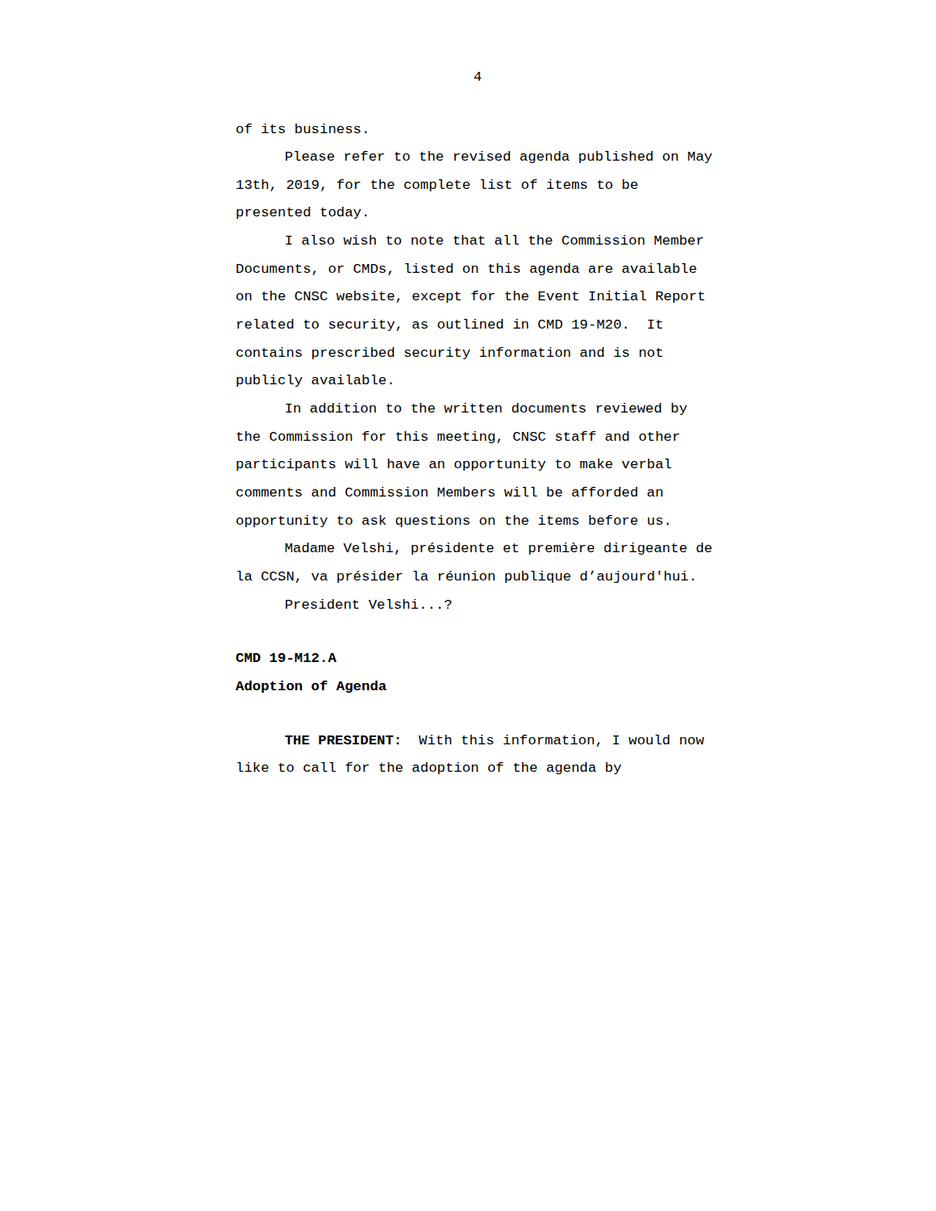4
of its business.
Please refer to the revised agenda published on May 13th, 2019, for the complete list of items to be presented today.
I also wish to note that all the Commission Member Documents, or CMDs, listed on this agenda are available on the CNSC website, except for the Event Initial Report related to security, as outlined in CMD 19-M20. It contains prescribed security information and is not publicly available.
In addition to the written documents reviewed by the Commission for this meeting, CNSC staff and other participants will have an opportunity to make verbal comments and Commission Members will be afforded an opportunity to ask questions on the items before us.
Madame Velshi, présidente et première dirigeante de la CCSN, va présider la réunion publique d’aujourd'hui.
President Velshi...?
CMD 19-M12.A
Adoption of Agenda
THE PRESIDENT: With this information, I would now like to call for the adoption of the agenda by